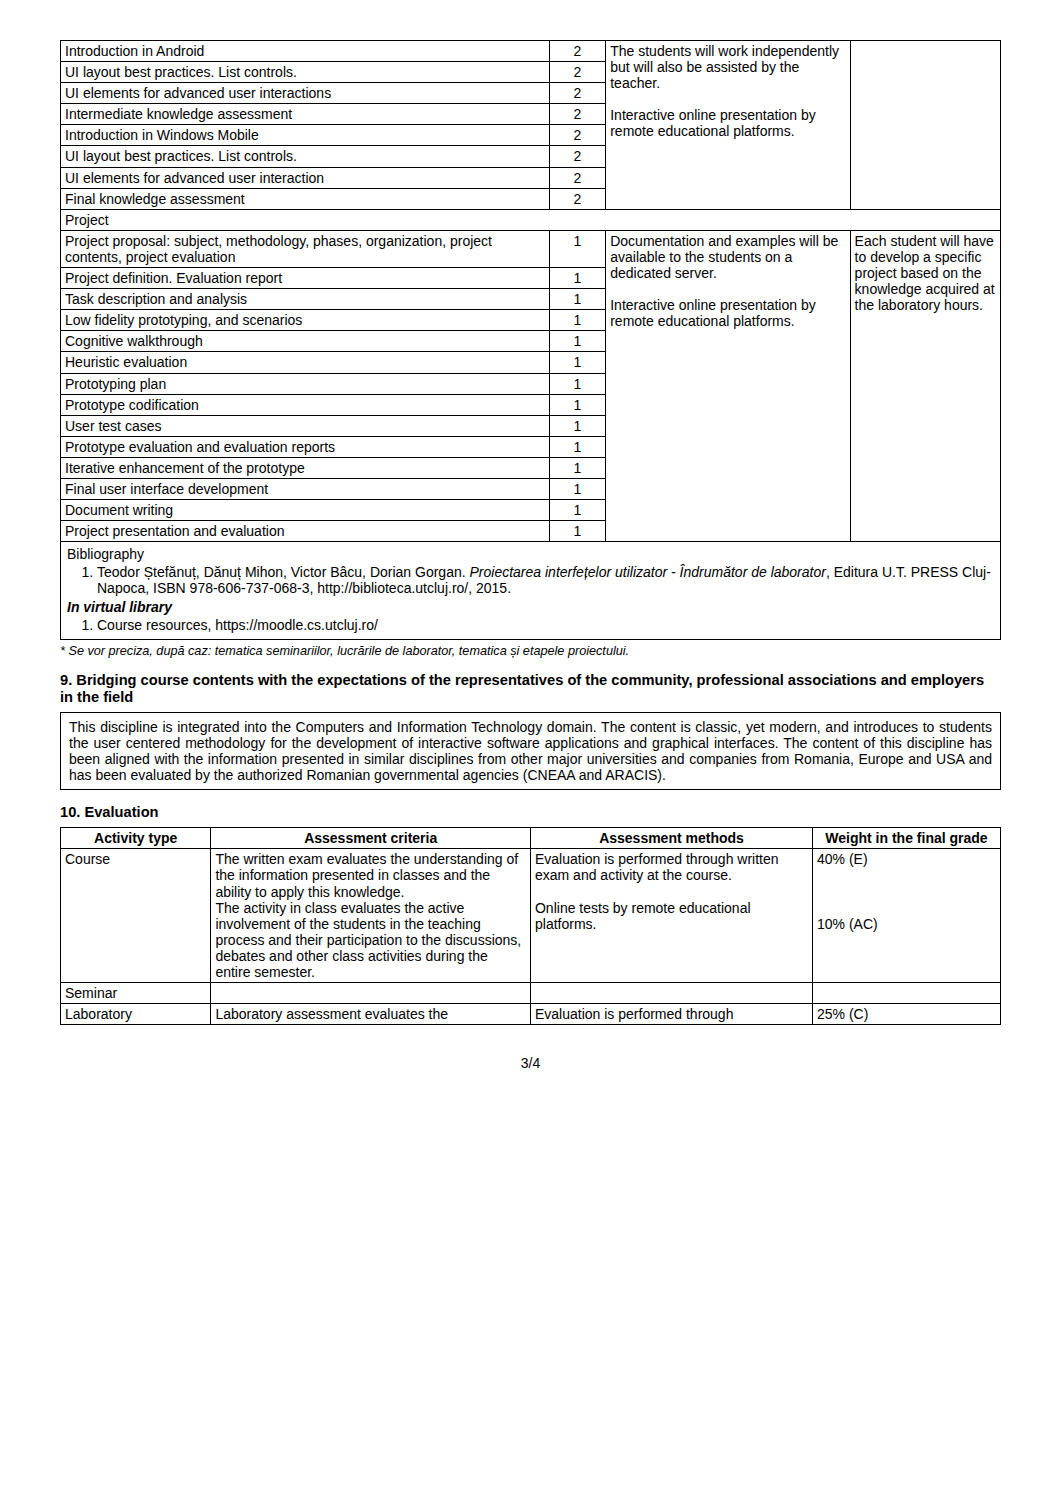| Introduction in Android | 2 | The students will work independently but will also be assisted by the teacher. Interactive online presentation by remote educational platforms. | |
| UI layout best practices. List controls. | 2 |
| UI elements for advanced user interactions | 2 |
| Intermediate knowledge assessment | 2 |
| Introduction in Windows Mobile | 2 |
| UI layout best practices. List controls. | 2 |
| UI elements for advanced user interaction | 2 |
| Final knowledge assessment | 2 |
| Project |
| Project proposal: subject, methodology, phases, organization, project contents, project evaluation | 1 | Documentation and examples will be available to the students on a dedicated server. Interactive online presentation by remote educational platforms. | Each student will have to develop a specific project based on the knowledge acquired at the laboratory hours. |
| Project definition. Evaluation report | 1 |
| Task description and analysis | 1 |
| Low fidelity prototyping, and scenarios | 1 |
| Cognitive walkthrough | 1 |
| Heuristic evaluation | 1 |
| Prototyping plan | 1 |
| Prototype codification | 1 |
| User test cases | 1 |
| Prototype evaluation and evaluation reports | 1 |
| Iterative enhancement of the prototype | 1 |
| Final user interface development | 1 |
| Document writing | 1 |
| Project presentation and evaluation | 1 |
| Bibliography Teodor Ștefănuț, Dănuț Mihon, Victor Bâcu, Dorian Gorgan. Proiectarea interfețelor utilizator - Îndrumător de laborator , Editura U.T. PRESS Cluj-Napoca, ISBN 978-606-737-068-3, http://biblioteca.utcluj.ro/, 2015. In virtual library Course resources, https://moodle.cs.utcluj.ro/ |
* Se vor preciza, după caz: tematica seminariilor, lucrările de laborator, tematica și etapele proiectului.
9. Bridging course contents with the expectations of the representatives of the community, professional associations and employers in the field
This discipline is integrated into the Computers and Information Technology domain. The content is classic, yet modern, and introduces to students the user centered methodology for the development of interactive software applications and graphical interfaces. The content of this discipline has been aligned with the information presented in similar disciplines from other major universities and companies from Romania, Europe and USA and has been evaluated by the authorized Romanian governmental agencies (CNEAA and ARACIS).
10. Evaluation
| Activity type | Assessment criteria | Assessment methods | Weight in the final grade |
| --- | --- | --- | --- |
| Course | The written exam evaluates the understanding of the information presented in classes and the ability to apply this knowledge. The activity in class evaluates the active involvement of the students in the teaching process and their participation to the discussions, debates and other class activities during the entire semester. | Evaluation is performed through written exam and activity at the course. Online tests by remote educational platforms. | 40% (E) 10% (AC) |
| Seminar | | | |
| Laboratory | Laboratory assessment evaluates the | Evaluation is performed through | 25% (C) |
3/4